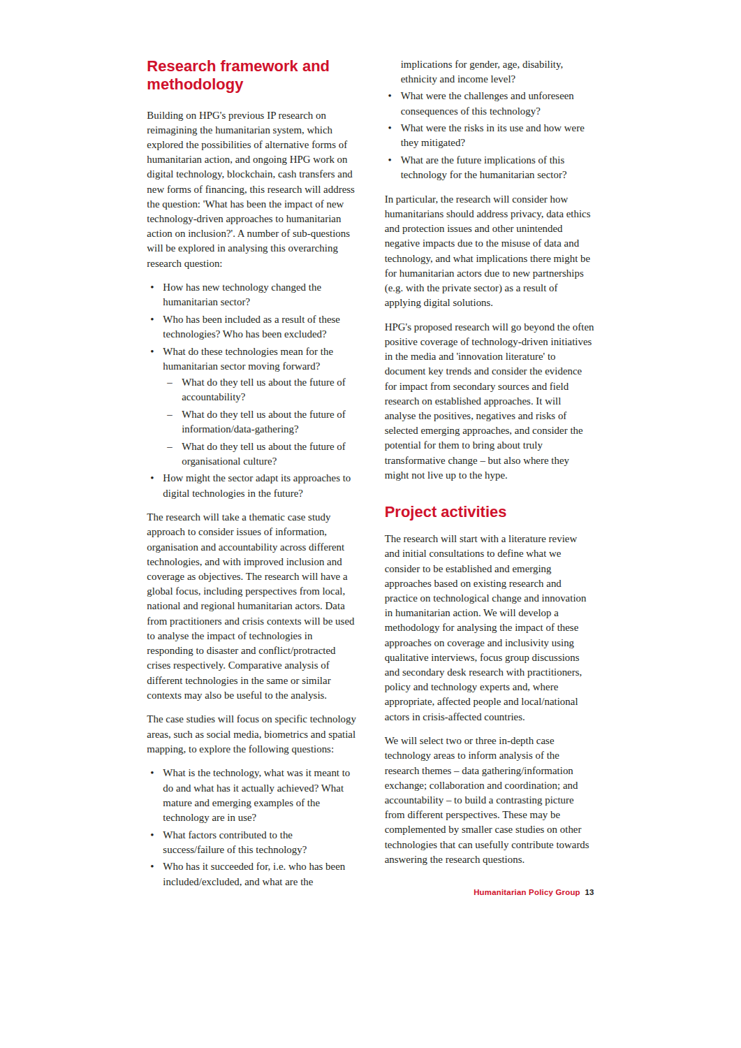Research framework and methodology
Building on HPG's previous IP research on reimagining the humanitarian system, which explored the possibilities of alternative forms of humanitarian action, and ongoing HPG work on digital technology, blockchain, cash transfers and new forms of financing, this research will address the question: 'What has been the impact of new technology-driven approaches to humanitarian action on inclusion?'. A number of sub-questions will be explored in analysing this overarching research question:
How has new technology changed the humanitarian sector?
Who has been included as a result of these technologies? Who has been excluded?
What do these technologies mean for the humanitarian sector moving forward?
What do they tell us about the future of accountability?
What do they tell us about the future of information/data-gathering?
What do they tell us about the future of organisational culture?
How might the sector adapt its approaches to digital technologies in the future?
The research will take a thematic case study approach to consider issues of information, organisation and accountability across different technologies, and with improved inclusion and coverage as objectives. The research will have a global focus, including perspectives from local, national and regional humanitarian actors. Data from practitioners and crisis contexts will be used to analyse the impact of technologies in responding to disaster and conflict/protracted crises respectively. Comparative analysis of different technologies in the same or similar contexts may also be useful to the analysis.
The case studies will focus on specific technology areas, such as social media, biometrics and spatial mapping, to explore the following questions:
What is the technology, what was it meant to do and what has it actually achieved? What mature and emerging examples of the technology are in use?
What factors contributed to the success/failure of this technology?
Who has it succeeded for, i.e. who has been included/excluded, and what are the implications for gender, age, disability, ethnicity and income level?
What were the challenges and unforeseen consequences of this technology?
What were the risks in its use and how were they mitigated?
What are the future implications of this technology for the humanitarian sector?
In particular, the research will consider how humanitarians should address privacy, data ethics and protection issues and other unintended negative impacts due to the misuse of data and technology, and what implications there might be for humanitarian actors due to new partnerships (e.g. with the private sector) as a result of applying digital solutions.
HPG's proposed research will go beyond the often positive coverage of technology-driven initiatives in the media and 'innovation literature' to document key trends and consider the evidence for impact from secondary sources and field research on established approaches. It will analyse the positives, negatives and risks of selected emerging approaches, and consider the potential for them to bring about truly transformative change – but also where they might not live up to the hype.
Project activities
The research will start with a literature review and initial consultations to define what we consider to be established and emerging approaches based on existing research and practice on technological change and innovation in humanitarian action. We will develop a methodology for analysing the impact of these approaches on coverage and inclusivity using qualitative interviews, focus group discussions and secondary desk research with practitioners, policy and technology experts and, where appropriate, affected people and local/national actors in crisis-affected countries.
We will select two or three in-depth case technology areas to inform analysis of the research themes – data gathering/information exchange; collaboration and coordination; and accountability – to build a contrasting picture from different perspectives. These may be complemented by smaller case studies on other technologies that can usefully contribute towards answering the research questions.
Humanitarian Policy Group13